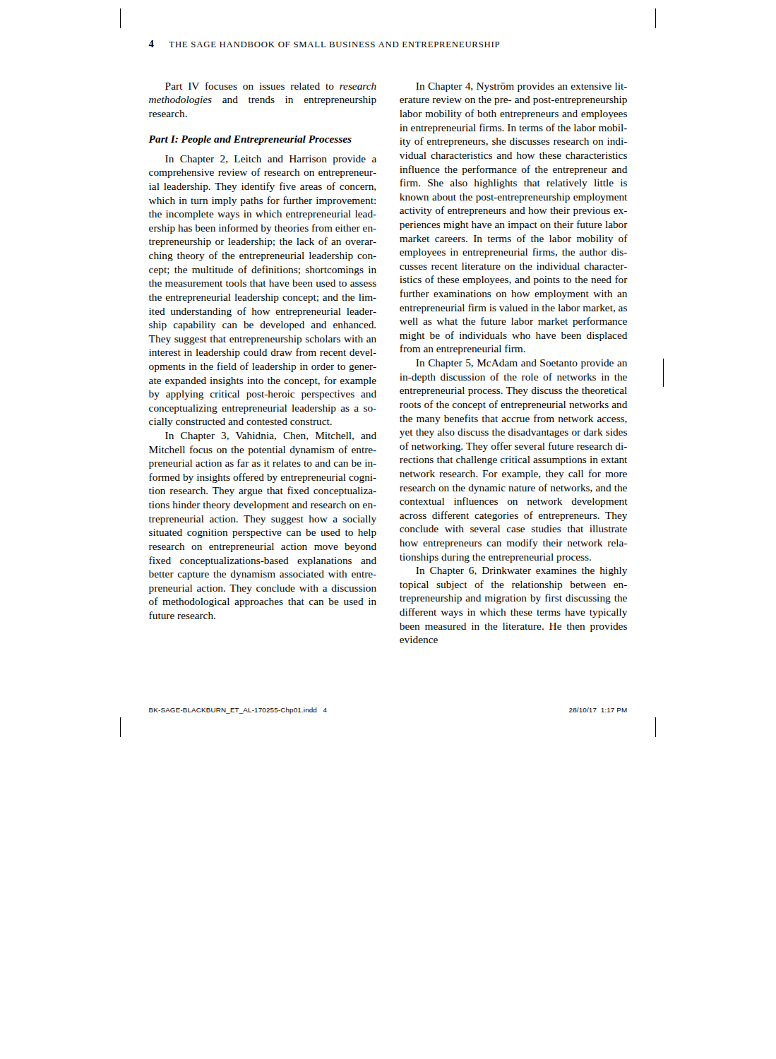4 The SAGE Handbook of Small Business and Entrepreneurship
Part IV focuses on issues related to research methodologies and trends in entrepreneurship research.
Part I: People and Entrepreneurial Processes
In Chapter 2, Leitch and Harrison provide a comprehensive review of research on entrepreneurial leadership. They identify five areas of concern, which in turn imply paths for further improvement: the incomplete ways in which entrepreneurial leadership has been informed by theories from either entrepreneurship or leadership; the lack of an overarching theory of the entrepreneurial leadership concept; the multitude of definitions; shortcomings in the measurement tools that have been used to assess the entrepreneurial leadership concept; and the limited understanding of how entrepreneurial leadership capability can be developed and enhanced. They suggest that entrepreneurship scholars with an interest in leadership could draw from recent developments in the field of leadership in order to generate expanded insights into the concept, for example by applying critical post-heroic perspectives and conceptualizing entrepreneurial leadership as a socially constructed and contested construct.
In Chapter 3, Vahidnia, Chen, Mitchell, and Mitchell focus on the potential dynamism of entrepreneurial action as far as it relates to and can be informed by insights offered by entrepreneurial cognition research. They argue that fixed conceptualizations hinder theory development and research on entrepreneurial action. They suggest how a socially situated cognition perspective can be used to help research on entrepreneurial action move beyond fixed conceptualizations-based explanations and better capture the dynamism associated with entrepreneurial action. They conclude with a discussion of methodological approaches that can be used in future research.
In Chapter 4, Nyström provides an extensive literature review on the pre- and post-entrepreneurship labor mobility of both entrepreneurs and employees in entrepreneurial firms. In terms of the labor mobility of entrepreneurs, she discusses research on individual characteristics and how these characteristics influence the performance of the entrepreneur and firm. She also highlights that relatively little is known about the post-entrepreneurship employment activity of entrepreneurs and how their previous experiences might have an impact on their future labor market careers. In terms of the labor mobility of employees in entrepreneurial firms, the author discusses recent literature on the individual characteristics of these employees, and points to the need for further examinations on how employment with an entrepreneurial firm is valued in the labor market, as well as what the future labor market performance might be of individuals who have been displaced from an entrepreneurial firm.
In Chapter 5, McAdam and Soetanto provide an in-depth discussion of the role of networks in the entrepreneurial process. They discuss the theoretical roots of the concept of entrepreneurial networks and the many benefits that accrue from network access, yet they also discuss the disadvantages or dark sides of networking. They offer several future research directions that challenge critical assumptions in extant network research. For example, they call for more research on the dynamic nature of networks, and the contextual influences on network development across different categories of entrepreneurs. They conclude with several case studies that illustrate how entrepreneurs can modify their network relationships during the entrepreneurial process.
In Chapter 6, Drinkwater examines the highly topical subject of the relationship between entrepreneurship and migration by first discussing the different ways in which these terms have typically been measured in the literature. He then provides evidence
BK-SAGE-BLACKBURN_ET_AL-170255-Chp01.indd 4 28/10/17 1:17 PM